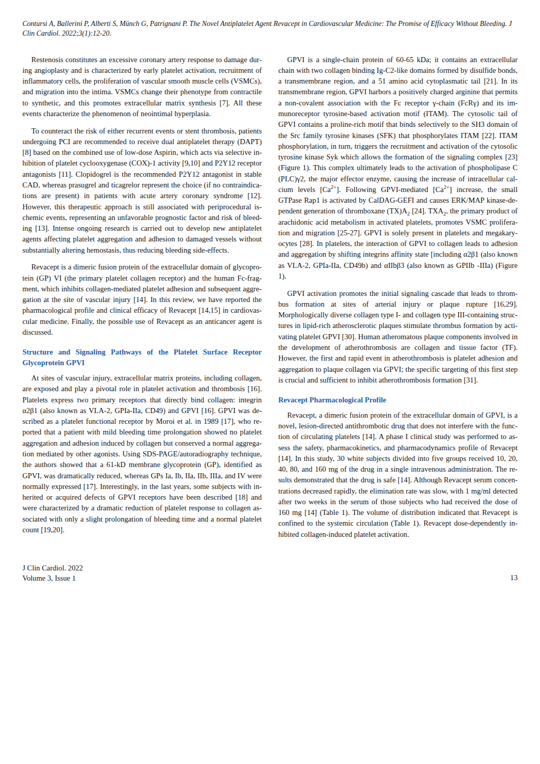Contursi A, Ballerini P, Alberti S, Münch G, Patrignani P. The Novel Antiplatelet Agent Revacept in Cardiovascular Medicine: The Promise of Efficacy Without Bleeding. J Clin Cardiol. 2022;3(1):12-20.
Restenosis constitutes an excessive coronary artery response to damage during angioplasty and is characterized by early platelet activation, recruitment of inflammatory cells, the proliferation of vascular smooth muscle cells (VSMCs), and migration into the intima. VSMCs change their phenotype from contractile to synthetic, and this promotes extracellular matrix synthesis [7]. All these events characterize the phenomenon of neointimal hyperplasia.
To counteract the risk of either recurrent events or stent thrombosis, patients undergoing PCI are recommended to receive dual antiplatelet therapy (DAPT) [8] based on the combined use of low-dose Aspirin, which acts via selective inhibition of platelet cyclooxygenase (COX)-1 activity [9,10] and P2Y12 receptor antagonists [11]. Clopidogrel is the recommended P2Y12 antagonist in stable CAD, whereas prasugrel and ticagrelor represent the choice (if no contraindications are present) in patients with acute artery coronary syndrome [12]. However, this therapeutic approach is still associated with periprocedural ischemic events, representing an unfavorable prognostic factor and risk of bleeding [13]. Intense ongoing research is carried out to develop new antiplatelet agents affecting platelet aggregation and adhesion to damaged vessels without substantially altering hemostasis, thus reducing bleeding side-effects.
Revacept is a dimeric fusion protein of the extracellular domain of glycoprotein (GP) VI (the primary platelet collagen receptor) and the human Fc-fragment, which inhibits collagen-mediated platelet adhesion and subsequent aggregation at the site of vascular injury [14]. In this review, we have reported the pharmacological profile and clinical efficacy of Revacept [14,15] in cardiovascular medicine. Finally, the possible use of Revacept as an anticancer agent is discussed.
Structure and Signaling Pathways of the Platelet Surface Receptor Glycoprotein GPVI
At sites of vascular injury, extracellular matrix proteins, including collagen, are exposed and play a pivotal role in platelet activation and thrombosis [16]. Platelets express two primary receptors that directly bind collagen: integrin α2β1 (also known as VLA-2, GPIa-IIa, CD49) and GPVI [16]. GPVI was described as a platelet functional receptor by Moroi et al. in 1989 [17], who reported that a patient with mild bleeding time prolongation showed no platelet aggregation and adhesion induced by collagen but conserved a normal aggregation mediated by other agonists. Using SDS-PAGE/autoradiography technique, the authors showed that a 61-kD membrane glycoprotein (GP), identified as GPVI, was dramatically reduced, whereas GPs Ia, Ib, IIa, IIb, IIIa, and IV were normally expressed [17]. Interestingly, in the last years, some subjects with inherited or acquired defects of GPVI receptors have been described [18] and were characterized by a dramatic reduction of platelet response to collagen associated with only a slight prolongation of bleeding time and a normal platelet count [19,20].
GPVI is a single-chain protein of 60-65 kDa; it contains an extracellular chain with two collagen binding Ig-C2-like domains formed by disulfide bonds, a transmembrane region, and a 51 amino acid cytoplasmatic tail [21]. In its transmembrane region, GPVI harbors a positively charged arginine that permits a non-covalent association with the Fc receptor γ-chain (FcRγ) and its immunoreceptor tyrosine-based activation motif (ITAM). The cytosolic tail of GPVI contains a proline-rich motif that binds selectively to the SH3 domain of the Src family tyrosine kinases (SFK) that phosphorylates ITAM [22]. ITAM phosphorylation, in turn, triggers the recruitment and activation of the cytosolic tyrosine kinase Syk which allows the formation of the signaling complex [23] (Figure 1). This complex ultimately leads to the activation of phospholipase C (PLC)γ2, the major effector enzyme, causing the increase of intracellular calcium levels [Ca2+]. Following GPVI-mediated [Ca2+] increase, the small GTPase Rap1 is activated by CalDAG-GEFI and causes ERK/MAP kinase-dependent generation of thromboxane (TX)A2 [24]. TXA2, the primary product of arachidonic acid metabolism in activated platelets, promotes VSMC proliferation and migration [25-27]. GPVI is solely present in platelets and megakaryocytes [28]. In platelets, the interaction of GPVI to collagen leads to adhesion and aggregation by shifting integrins affinity state [including α2β1 (also known as VLA-2, GPIa-IIa, CD49b) and αIIbβ3 (also known as GPIIb -IIIa) (Figure 1).
GPVI activation promotes the initial signaling cascade that leads to thrombus formation at sites of arterial injury or plaque rupture [16,29]. Morphologically diverse collagen type I- and collagen type III-containing structures in lipid-rich atherosclerotic plaques stimulate thrombus formation by activating platelet GPVI [30]. Human atheromatous plaque components involved in the development of atherothrombosis are collagen and tissue factor (TF). However, the first and rapid event in atherothrombosis is platelet adhesion and aggregation to plaque collagen via GPVI; the specific targeting of this first step is crucial and sufficient to inhibit atherothrombosis formation [31].
Revacept Pharmacological Profile
Revacept, a dimeric fusion protein of the extracellular domain of GPVI, is a novel, lesion-directed antithrombotic drug that does not interfere with the function of circulating platelets [14]. A phase I clinical study was performed to assess the safety, pharmacokinetics, and pharmacodynamics profile of Revacept [14]. In this study, 30 white subjects divided into five groups received 10, 20, 40, 80, and 160 mg of the drug in a single intravenous administration. The results demonstrated that the drug is safe [14]. Although Revacept serum concentrations decreased rapidly, the elimination rate was slow, with 1 mg/ml detected after two weeks in the serum of those subjects who had received the dose of 160 mg [14] (Table 1). The volume of distribution indicated that Revacept is confined to the systemic circulation (Table 1). Revacept dose-dependently inhibited collagen-induced platelet activation.
J Clin Cardiol. 2022
Volume 3, Issue 1
13